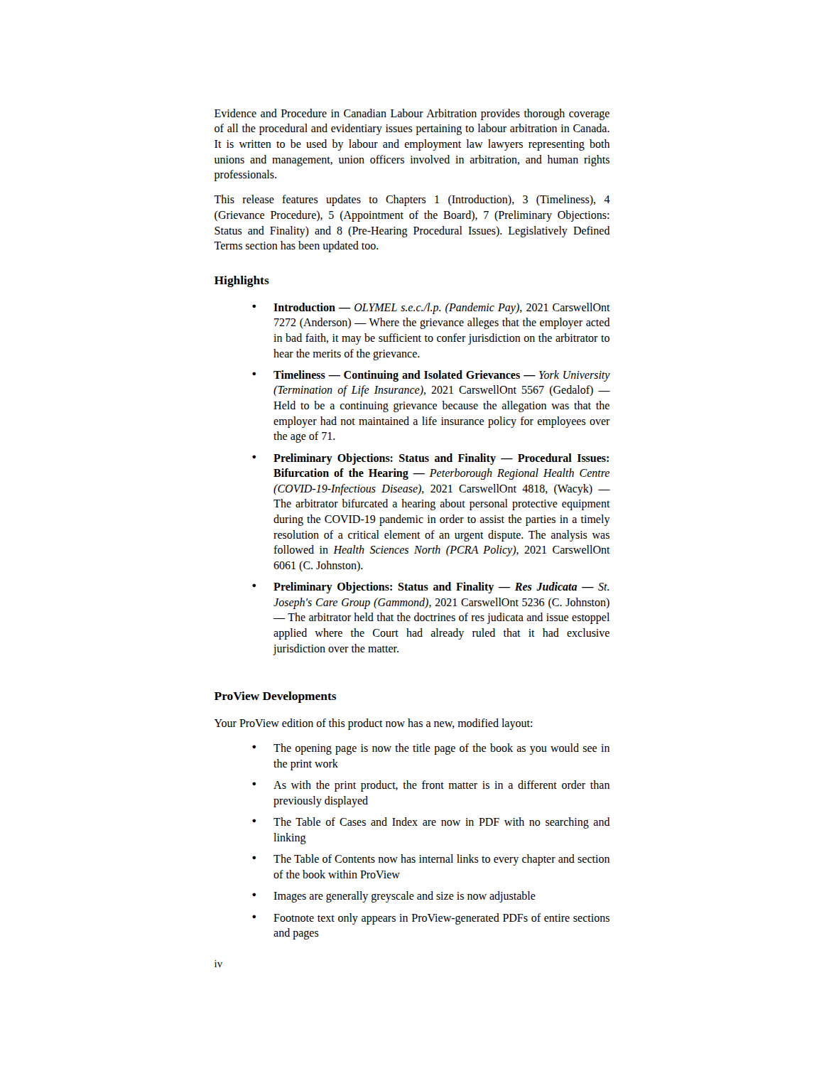Evidence and Procedure in Canadian Labour Arbitration provides thorough coverage of all the procedural and evidentiary issues pertaining to labour arbitration in Canada. It is written to be used by labour and employment law lawyers representing both unions and management, union officers involved in arbitration, and human rights professionals.
This release features updates to Chapters 1 (Introduction), 3 (Timeliness), 4 (Grievance Procedure), 5 (Appointment of the Board), 7 (Preliminary Objections: Status and Finality) and 8 (Pre-Hearing Procedural Issues). Legislatively Defined Terms section has been updated too.
Highlights
Introduction — OLYMEL s.e.c./l.p. (Pandemic Pay), 2021 CarswellOnt 7272 (Anderson) — Where the grievance alleges that the employer acted in bad faith, it may be sufficient to confer jurisdiction on the arbitrator to hear the merits of the grievance.
Timeliness — Continuing and Isolated Grievances — York University (Termination of Life Insurance), 2021 CarswellOnt 5567 (Gedalof) — Held to be a continuing grievance because the allegation was that the employer had not maintained a life insurance policy for employees over the age of 71.
Preliminary Objections: Status and Finality — Procedural Issues: Bifurcation of the Hearing — Peterborough Regional Health Centre (COVID-19-Infectious Disease), 2021 CarswellOnt 4818, (Wacyk) — The arbitrator bifurcated a hearing about personal protective equipment during the COVID-19 pandemic in order to assist the parties in a timely resolution of a critical element of an urgent dispute. The analysis was followed in Health Sciences North (PCRA Policy), 2021 CarswellOnt 6061 (C. Johnston).
Preliminary Objections: Status and Finality — Res Judicata — St. Joseph's Care Group (Gammond), 2021 CarswellOnt 5236 (C. Johnston) — The arbitrator held that the doctrines of res judicata and issue estoppel applied where the Court had already ruled that it had exclusive jurisdiction over the matter.
ProView Developments
Your ProView edition of this product now has a new, modified layout:
The opening page is now the title page of the book as you would see in the print work
As with the print product, the front matter is in a different order than previously displayed
The Table of Cases and Index are now in PDF with no searching and linking
The Table of Contents now has internal links to every chapter and section of the book within ProView
Images are generally greyscale and size is now adjustable
Footnote text only appears in ProView-generated PDFs of entire sections and pages
iv